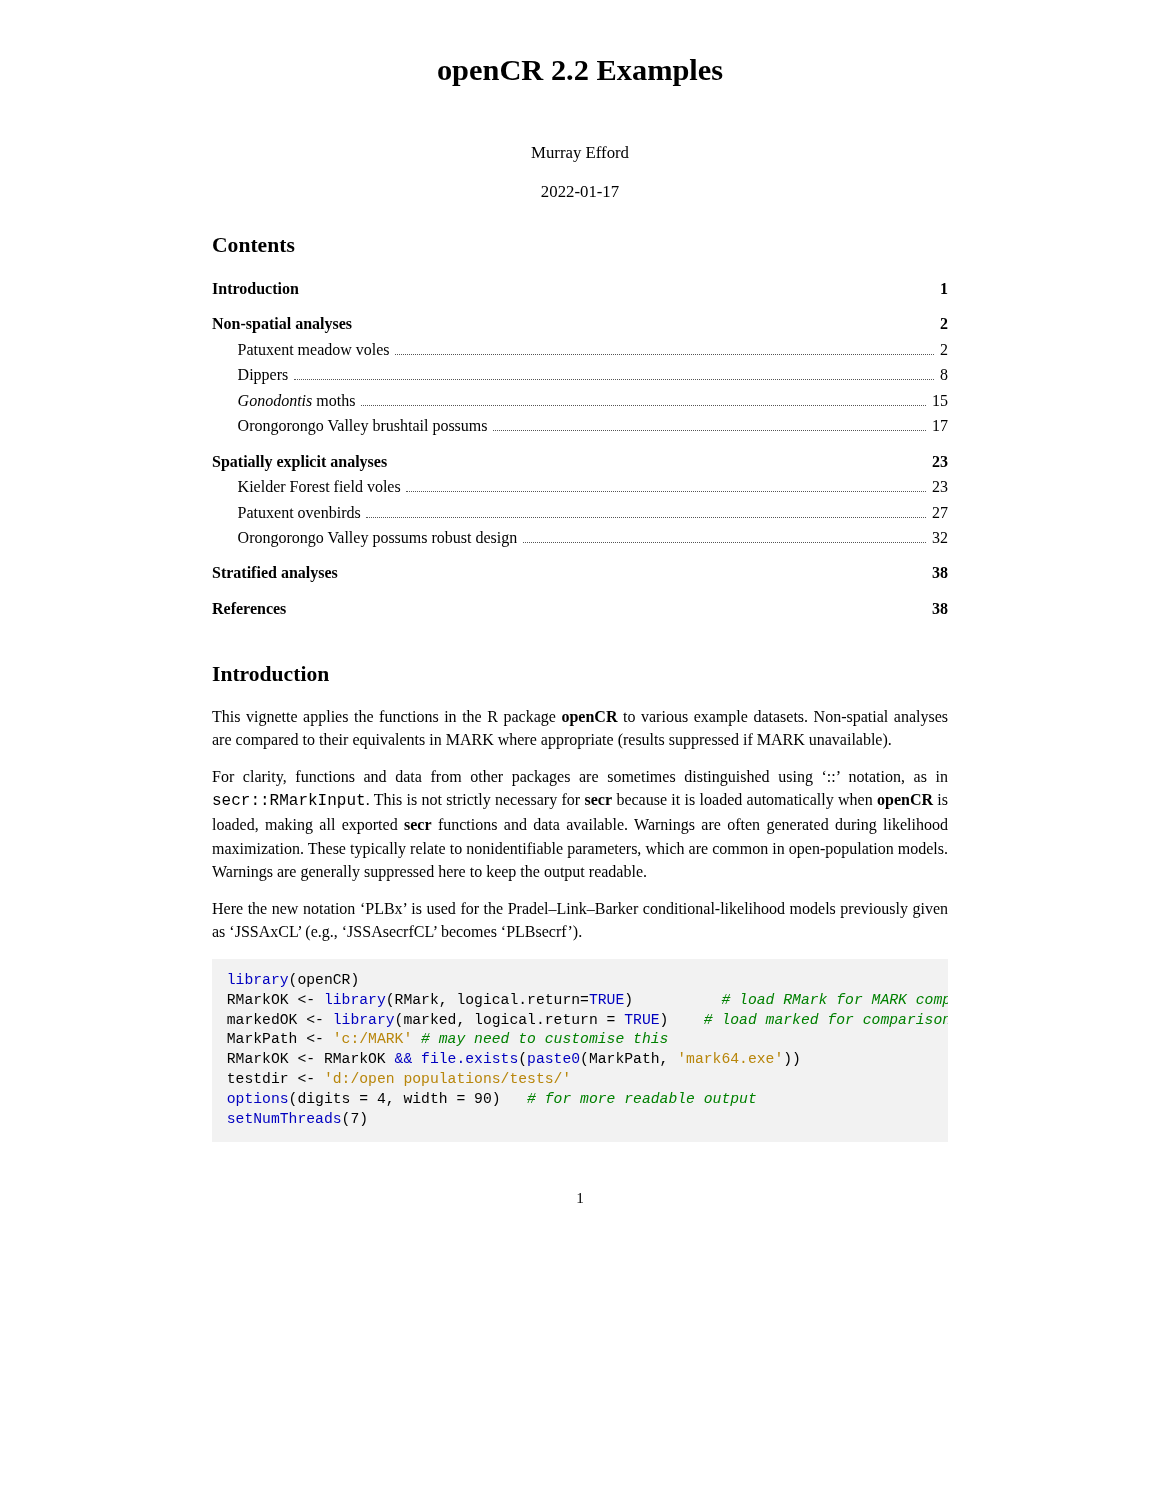openCR 2.2 Examples
Murray Efford
2022-01-17
Contents
Introduction 1
Non-spatial analyses 2
Patuxent meadow voles 2
Dippers 8
Gonodontis moths 15
Orongorongo Valley brushtail possums 17
Spatially explicit analyses 23
Kielder Forest field voles 23
Patuxent ovenbirds 27
Orongorongo Valley possums robust design 32
Stratified analyses 38
References 38
Introduction
This vignette applies the functions in the R package openCR to various example datasets. Non-spatial analyses are compared to their equivalents in MARK where appropriate (results suppressed if MARK unavailable).
For clarity, functions and data from other packages are sometimes distinguished using ‘::’ notation, as in secr::RMarkInput. This is not strictly necessary for secr because it is loaded automatically when openCR is loaded, making all exported secr functions and data available. Warnings are often generated during likelihood maximization. These typically relate to nonidentifiable parameters, which are common in open-population models. Warnings are generally suppressed here to keep the output readable.
Here the new notation ‘PLBx’ is used for the Pradel–Link–Barker conditional-likelihood models previously given as ‘JSSAxCL’ (e.g., ‘JSSAsecrfCL’ becomes ‘PLBsecrf’).
library(openCR)
RMarkOK <- library(RMark, logical.return=TRUE)          # load RMark for MARK comparisons
markedOK <- library(marked, logical.return = TRUE)    # load marked for comparisons
MarkPath <- 'c:/MARK' # may need to customise this
RMarkOK <- RMarkOK && file.exists(paste0(MarkPath, 'mark64.exe'))
testdir <- 'd:/open populations/tests/'
options(digits = 4, width = 90)   # for more readable output
setNumThreads(7)
1